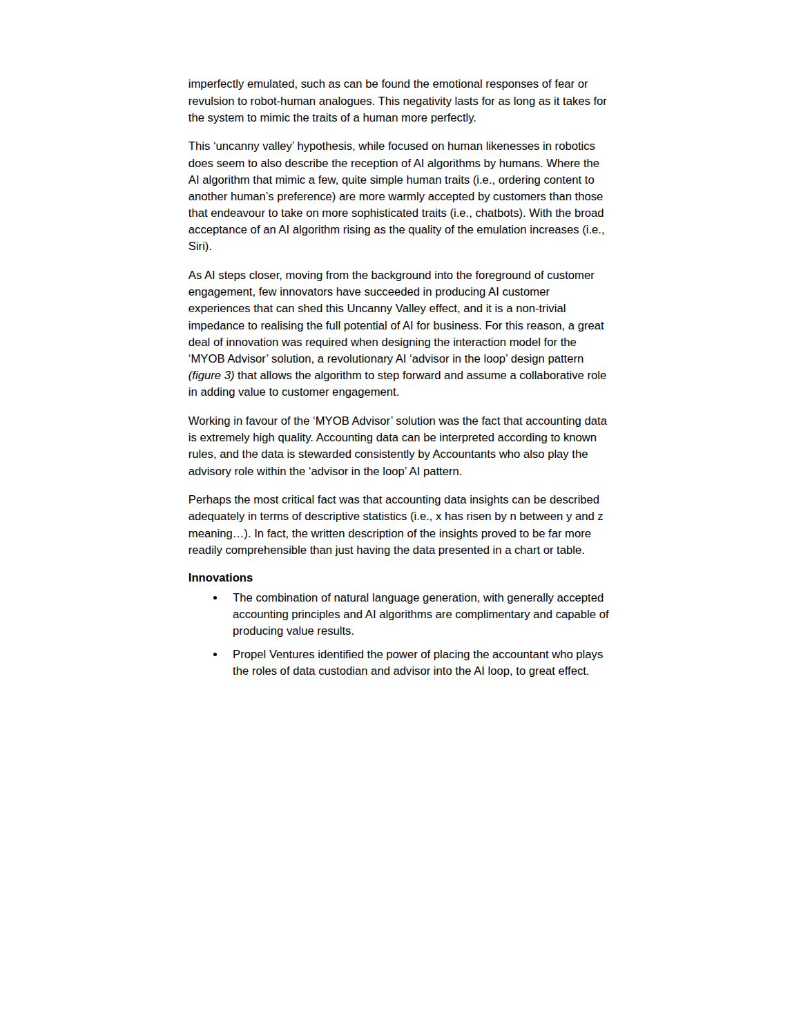imperfectly emulated, such as can be found the emotional responses of fear or revulsion to robot-human analogues. This negativity lasts for as long as it takes for the system to mimic the traits of a human more perfectly.
This ‘uncanny valley’ hypothesis, while focused on human likenesses in robotics does seem to also describe the reception of AI algorithms by humans. Where the AI algorithm that mimic a few, quite simple human traits (i.e., ordering content to another human’s preference) are more warmly accepted by customers than those that endeavour to take on more sophisticated traits (i.e., chatbots). With the broad acceptance of an AI algorithm rising as the quality of the emulation increases (i.e., Siri).
As AI steps closer, moving from the background into the foreground of customer engagement, few innovators have succeeded in producing AI customer experiences that can shed this Uncanny Valley effect, and it is a non-trivial impedance to realising the full potential of AI for business. For this reason, a great deal of innovation was required when designing the interaction model for the ‘MYOB Advisor’ solution, a revolutionary AI ‘advisor in the loop’ design pattern (figure 3) that allows the algorithm to step forward and assume a collaborative role in adding value to customer engagement.
Working in favour of the ‘MYOB Advisor’ solution was the fact that accounting data is extremely high quality. Accounting data can be interpreted according to known rules, and the data is stewarded consistently by Accountants who also play the advisory role within the ‘advisor in the loop’ AI pattern.
Perhaps the most critical fact was that accounting data insights can be described adequately in terms of descriptive statistics (i.e., x has risen by n between y and z meaning…). In fact, the written description of the insights proved to be far more readily comprehensible than just having the data presented in a chart or table.
Innovations
The combination of natural language generation, with generally accepted accounting principles and AI algorithms are complimentary and capable of producing value results.
Propel Ventures identified the power of placing the accountant who plays the roles of data custodian and advisor into the AI loop, to great effect.